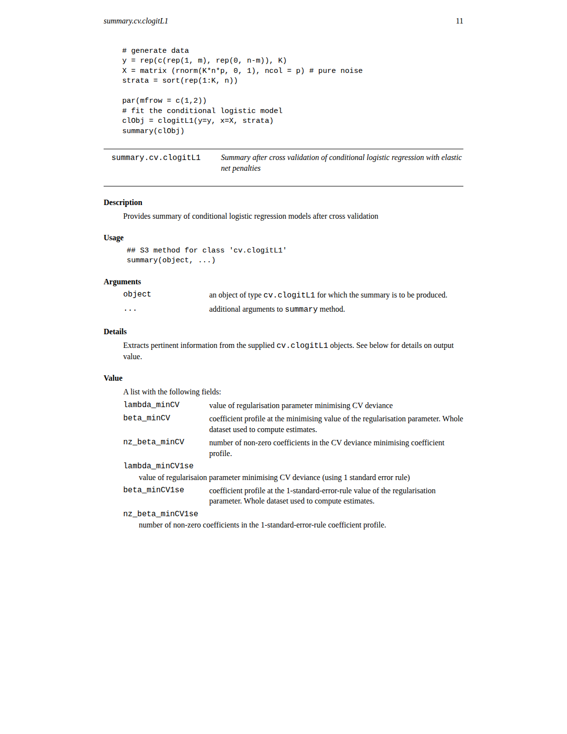summary.cv.clogitL1 11
# generate data
y = rep(c(rep(1, m), rep(0, n-m)), K)
X = matrix (rnorm(K*n*p, 0, 1), ncol = p) # pure noise
strata = sort(rep(1:K, n))

par(mfrow = c(1,2))
# fit the conditional logistic model
clObj = clogitL1(y=y, x=X, strata)
summary(clObj)
summary.cv.clogitL1 Summary after cross validation of conditional logistic regression with elastic net penalties
Description
Provides summary of conditional logistic regression models after cross validation
Usage
 ## S3 method for class 'cv.clogitL1'
 summary(object, ...)
Arguments
object
an object of type cv.clogitL1 for which the summary is to be produced.
...
additional arguments to summary method.
Details
Extracts pertinent information from the supplied cv.clogitL1 objects. See below for details on output value.
Value
A list with the following fields:
lambda_minCV
value of regularisation parameter minimising CV deviance
beta_minCV
coefficient profile at the minimising value of the regularisation parameter. Whole dataset used to compute estimates.
nz_beta_minCV
number of non-zero coefficients in the CV deviance minimising coefficient profile.
lambda_minCV1se
value of regularisaion parameter minimising CV deviance (using 1 standard error rule)
beta_minCV1se
coefficient profile at the 1-standard-error-rule value of the regularisation parameter. Whole dataset used to compute estimates.
nz_beta_minCV1se
number of non-zero coefficients in the 1-standard-error-rule coefficient profile.